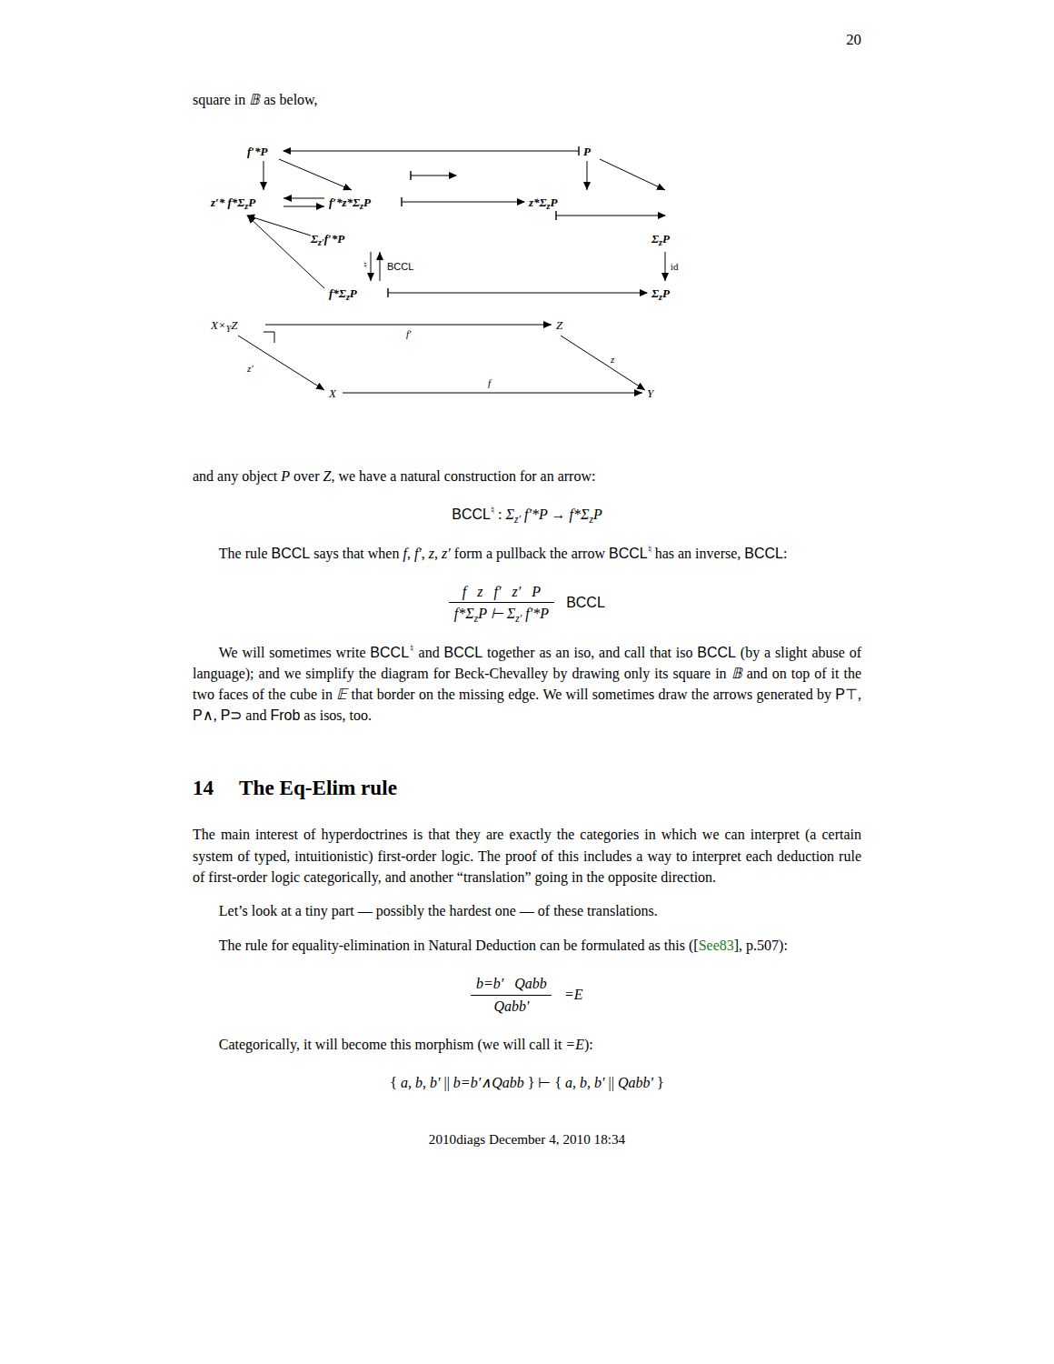20
square in 𝔹 as below,
Row 1: f'*P <--| P f′*P P z′* f*ΣzP f′*z*ΣzP z*ΣzP Σz′f′*P ΣzP ♮ BCCL id f*ΣzP ΣzP X×YZ Z X Y f′ z′ z f
and any object P over Z, we have a natural construction for an arrow:
BCCL♮ : Σz′ f′*P → f*ΣzP
The rule BCCL says that when f, f′, z, z′ form a pullback the arrow BCCL♮ has an inverse, BCCL:
f z f′ z′ P f*ΣzP ⊢ Σz′ f′*P BCCL
We will sometimes write BCCL♮ and BCCL together as an iso, and call that iso BCCL (by a slight abuse of language); and we simplify the diagram for Beck-Chevalley by drawing only its square in 𝔹 and on top of it the two faces of the cube in 𝔼 that border on the missing edge. We will sometimes draw the arrows generated by P⊤, P∧, P⊃ and Frob as isos, too.
14 The Eq-Elim rule
The main interest of hyperdoctrines is that they are exactly the categories in which we can interpret (a certain system of typed, intuitionistic) first-order logic. The proof of this includes a way to interpret each deduction rule of first-order logic categorically, and another “translation” going in the opposite direction.
Let’s look at a tiny part — possibly the hardest one — of these translations.
The rule for equality-elimination in Natural Deduction can be formulated as this ([See83], p.507):
b=b′ Qabb Qabb′ =E
Categorically, it will become this morphism (we will call it =E):
{ a, b, b′ || b=b′∧Qabb } ⊢ { a, b, b′ || Qabb′ }
2010diags December 4, 2010 18:34